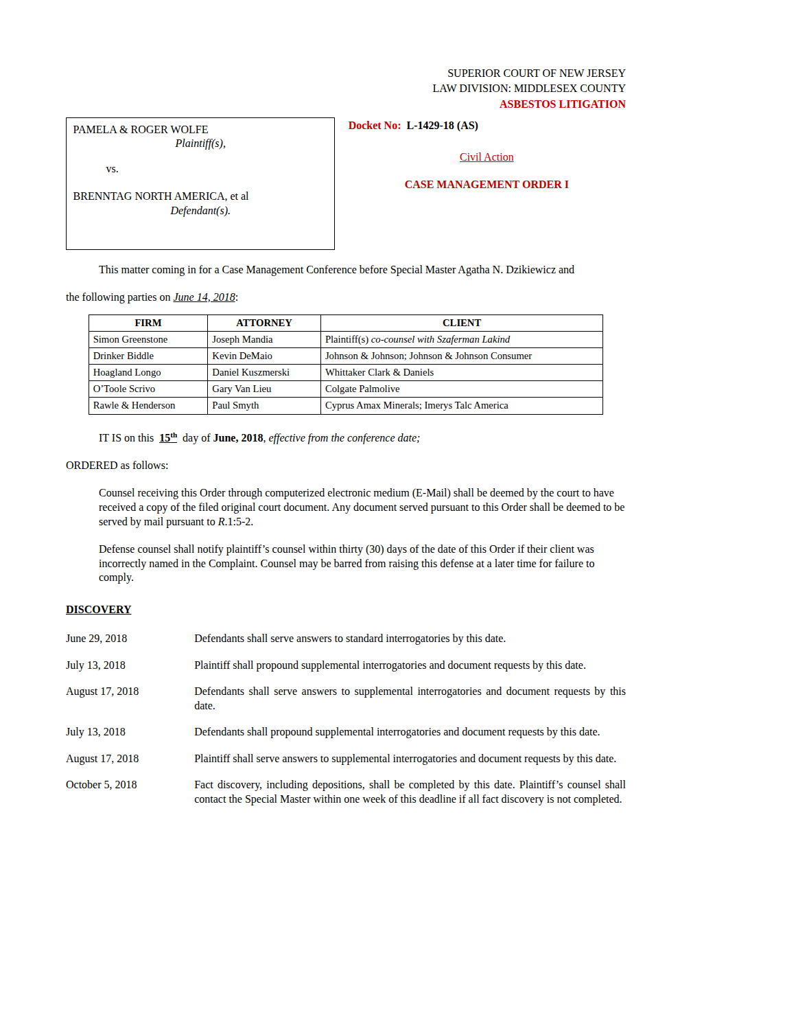SUPERIOR COURT OF NEW JERSEY
LAW DIVISION: MIDDLESEX COUNTY
ASBESTOS LITIGATION
| PAMELA & ROGER WOLFE Plaintiff(s), vs. BRENNTAG NORTH AMERICA, et al Defendant(s). | Docket No: L-1429-18 (AS) Civil Action CASE MANAGEMENT ORDER I |
This matter coming in for a Case Management Conference before Special Master Agatha N. Dzikiewicz and
the following parties on June 14, 2018:
| FIRM | ATTORNEY | CLIENT |
| --- | --- | --- |
| Simon Greenstone | Joseph Mandia | Plaintiff(s) co-counsel with Szaferman Lakind |
| Drinker Biddle | Kevin DeMaio | Johnson & Johnson; Johnson & Johnson Consumer |
| Hoagland Longo | Daniel Kuszmerski | Whittaker Clark & Daniels |
| O’Toole Scrivo | Gary Van Lieu | Colgate Palmolive |
| Rawle & Henderson | Paul Smyth | Cyprus Amax Minerals; Imerys Talc America |
IT IS on this 15th day of June, 2018, effective from the conference date;
ORDERED as follows:
Counsel receiving this Order through computerized electronic medium (E-Mail) shall be deemed by the court to have received a copy of the filed original court document. Any document served pursuant to this Order shall be deemed to be served by mail pursuant to R.1:5-2.
Defense counsel shall notify plaintiff’s counsel within thirty (30) days of the date of this Order if their client was incorrectly named in the Complaint. Counsel may be barred from raising this defense at a later time for failure to comply.
DISCOVERY
| June 29, 2018 | Defendants shall serve answers to standard interrogatories by this date. |
| July 13, 2018 | Plaintiff shall propound supplemental interrogatories and document requests by this date. |
| August 17, 2018 | Defendants shall serve answers to supplemental interrogatories and document requests by this date. |
| July 13, 2018 | Defendants shall propound supplemental interrogatories and document requests by this date. |
| August 17, 2018 | Plaintiff shall serve answers to supplemental interrogatories and document requests by this date. |
| October 5, 2018 | Fact discovery, including depositions, shall be completed by this date. Plaintiff’s counsel shall contact the Special Master within one week of this deadline if all fact discovery is not completed. |